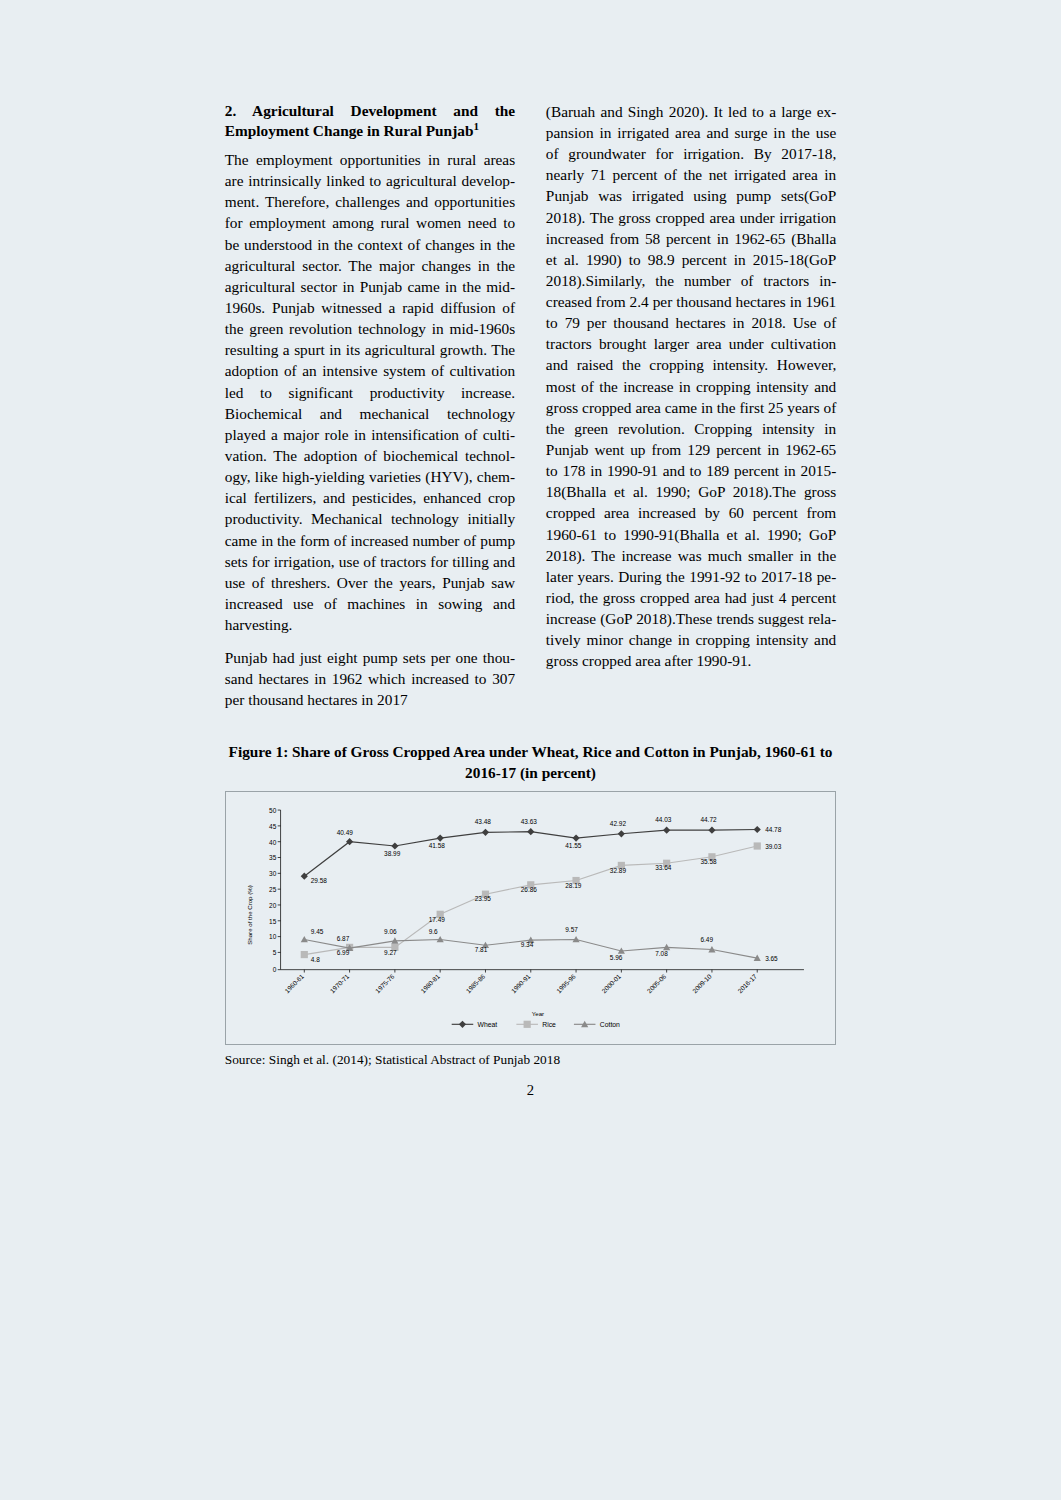2. Agricultural Development and the Employment Change in Rural Punjab1
The employment opportunities in rural areas are intrinsically linked to agricultural development. Therefore, challenges and opportunities for employment among rural women need to be understood in the context of changes in the agricultural sector. The major changes in the agricultural sector in Punjab came in the mid-1960s. Punjab witnessed a rapid diffusion of the green revolution technology in mid-1960s resulting a spurt in its agricultural growth. The adoption of an intensive system of cultivation led to significant productivity increase. Biochemical and mechanical technology played a major role in intensification of cultivation. The adoption of biochemical technology, like high-yielding varieties (HYV), chemical fertilizers, and pesticides, enhanced crop productivity. Mechanical technology initially came in the form of increased number of pump sets for irrigation, use of tractors for tilling and use of threshers. Over the years, Punjab saw increased use of machines in sowing and harvesting.
Punjab had just eight pump sets per one thousand hectares in 1962 which increased to 307 per thousand hectares in 2017
(Baruah and Singh 2020). It led to a large expansion in irrigated area and surge in the use of groundwater for irrigation. By 2017-18, nearly 71 percent of the net irrigated area in Punjab was irrigated using pump sets(GoP 2018). The gross cropped area under irrigation increased from 58 percent in 1962-65 (Bhalla et al. 1990) to 98.9 percent in 2015-18(GoP 2018).Similarly, the number of tractors increased from 2.4 per thousand hectares in 1961 to 79 per thousand hectares in 2018. Use of tractors brought larger area under cultivation and raised the cropping intensity. However, most of the increase in cropping intensity and gross cropped area came in the first 25 years of the green revolution. Cropping intensity in Punjab went up from 129 percent in 1962-65 to 178 in 1990-91 and to 189 percent in 2015-18(Bhalla et al. 1990; GoP 2018).The gross cropped area increased by 60 percent from 1960-61 to 1990-91(Bhalla et al. 1990; GoP 2018). The increase was much smaller in the later years. During the 1991-92 to 2017-18 period, the gross cropped area had just 4 percent increase (GoP 2018).These trends suggest relatively minor change in cropping intensity and gross cropped area after 1990-91.
Figure 1: Share of Gross Cropped Area under Wheat, Rice and Cotton in Punjab, 1960-61 to 2016-17 (in percent)
50 45 40 35 30 25 20 15 10 5 0 Share of the Crop (%) 1960-61 1970-71 1975-76 1980-81 1985-86 1990-91 1995-96 2000-01 2005-06 2009-10 2016-17 Year 29.58 40.49 38.99 41.58 43.48 43.63 41.55 42.92 44.03 44.72 44.78 4.8 6.87 9.27 17.49 23.95 26.86 28.19 32.89 33.64 35.58 39.03 9.45 6.99 9.06 9.6 7.81 9.34 9.57 5.96 7.08 6.49 3.65 Wheat Rice Cotton
Source: Singh et al. (2014); Statistical Abstract of Punjab 2018
2